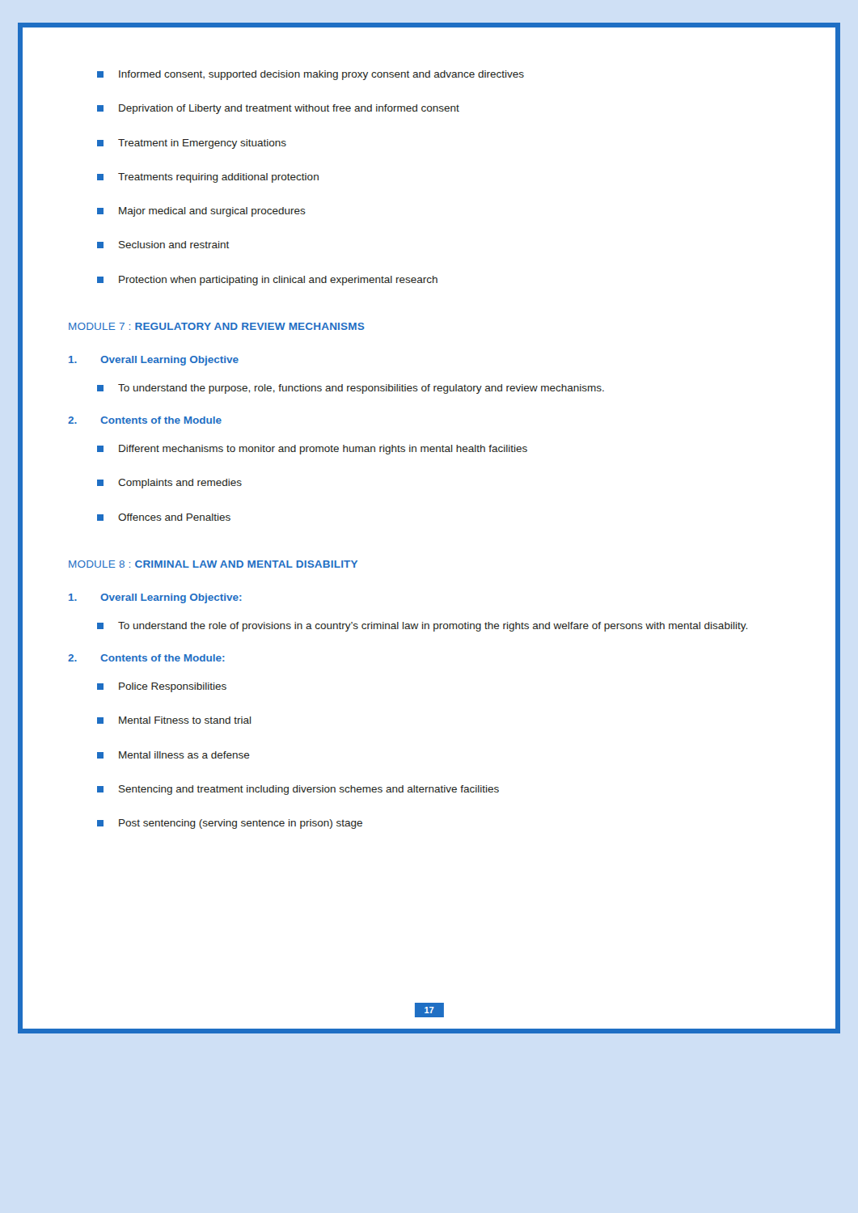Informed consent, supported decision making proxy consent and advance directives
Deprivation of Liberty and treatment without free and informed consent
Treatment in Emergency situations
Treatments requiring additional protection
Major medical and surgical procedures
Seclusion and restraint
Protection when participating in clinical and experimental research
MODULE 7 : REGULATORY AND REVIEW MECHANISMS
1. Overall Learning Objective
To understand the purpose, role, functions and responsibilities of regulatory and review mechanisms.
2. Contents of the Module
Different mechanisms to monitor and promote human rights in mental health facilities
Complaints and remedies
Offences and Penalties
MODULE 8 : CRIMINAL LAW AND MENTAL DISABILITY
1. Overall Learning Objective:
To understand the role of provisions in a country’s criminal law in promoting the rights and welfare of persons with mental disability.
2. Contents of the Module:
Police Responsibilities
Mental Fitness to stand trial
Mental illness as a defense
Sentencing and treatment including diversion schemes and alternative facilities
Post sentencing (serving sentence in prison) stage
17